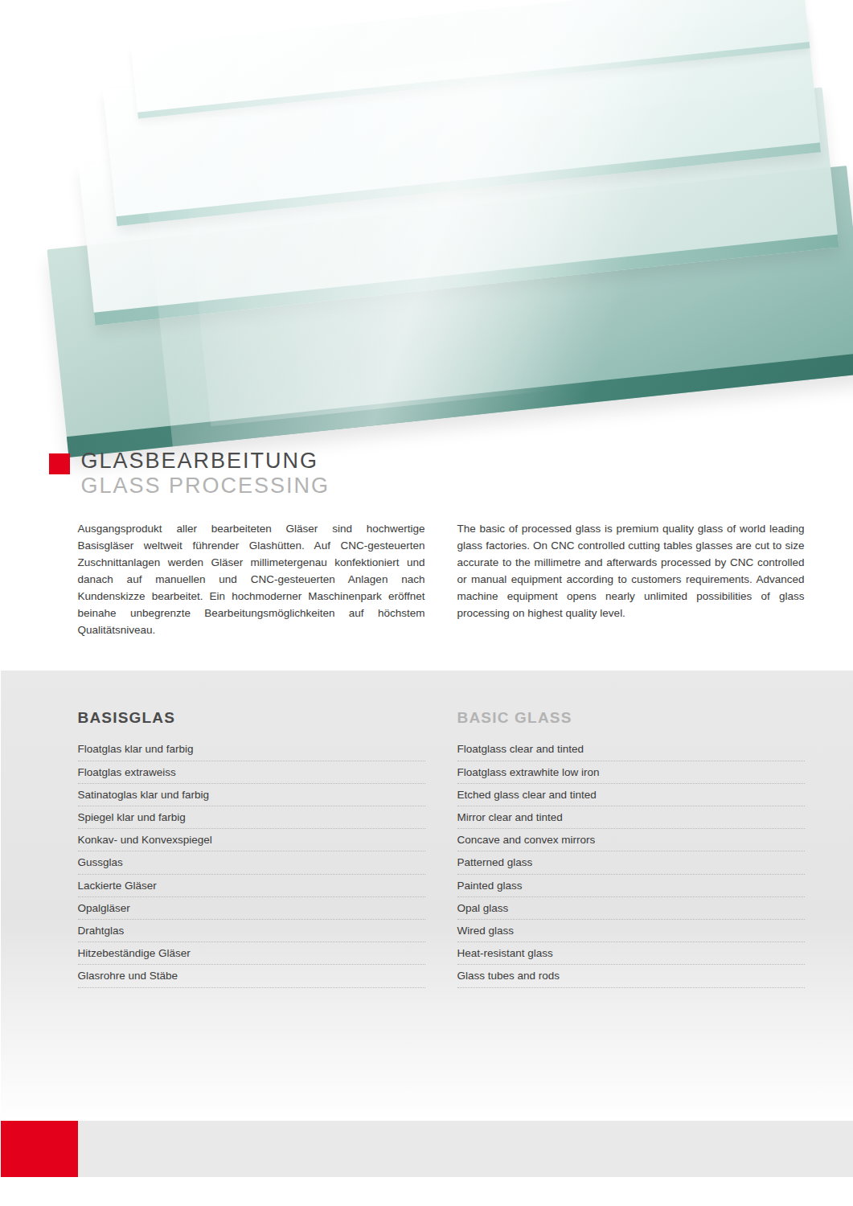GLASBEARBEITUNG GLASS PROCESSING
Ausgangsprodukt aller bearbeiteten Gläser sind hochwertige Basisgläser weltweit führender Glashütten. Auf CNC-gesteuerten Zuschnittanlagen werden Gläser millimetergenau konfektioniert und danach auf manuellen und CNC-gesteuerten Anlagen nach Kundenskizze bearbeitet. Ein hochmoderner Maschinenpark eröffnet beinahe unbegrenzte Bearbeitungsmöglichkeiten auf höchstem Qualitätsniveau.
The basic of processed glass is premium quality glass of world leading glass factories. On CNC controlled cutting tables glasses are cut to size accurate to the millimetre and afterwards processed by CNC controlled or manual equipment according to customers requirements. Advanced machine equipment opens nearly unlimited possibilities of glass processing on highest quality level.
BASISGLAS
Floatglas klar und farbig
Floatglas extraweiss
Satinatoglas klar und farbig
Spiegel klar und farbig
Konkav- und Konvexspiegel
Gussglas
Lackierte Gläser
Opalgläser
Drahtglas
Hitzebeständige Gläser
Glasrohre und Stäbe
BASIC GLASS
Floatglass clear and tinted
Floatglass extrawhite low iron
Etched glass clear and tinted
Mirror clear and tinted
Concave and convex mirrors
Patterned glass
Painted glass
Opal glass
Wired glass
Heat-resistant glass
Glass tubes and rods